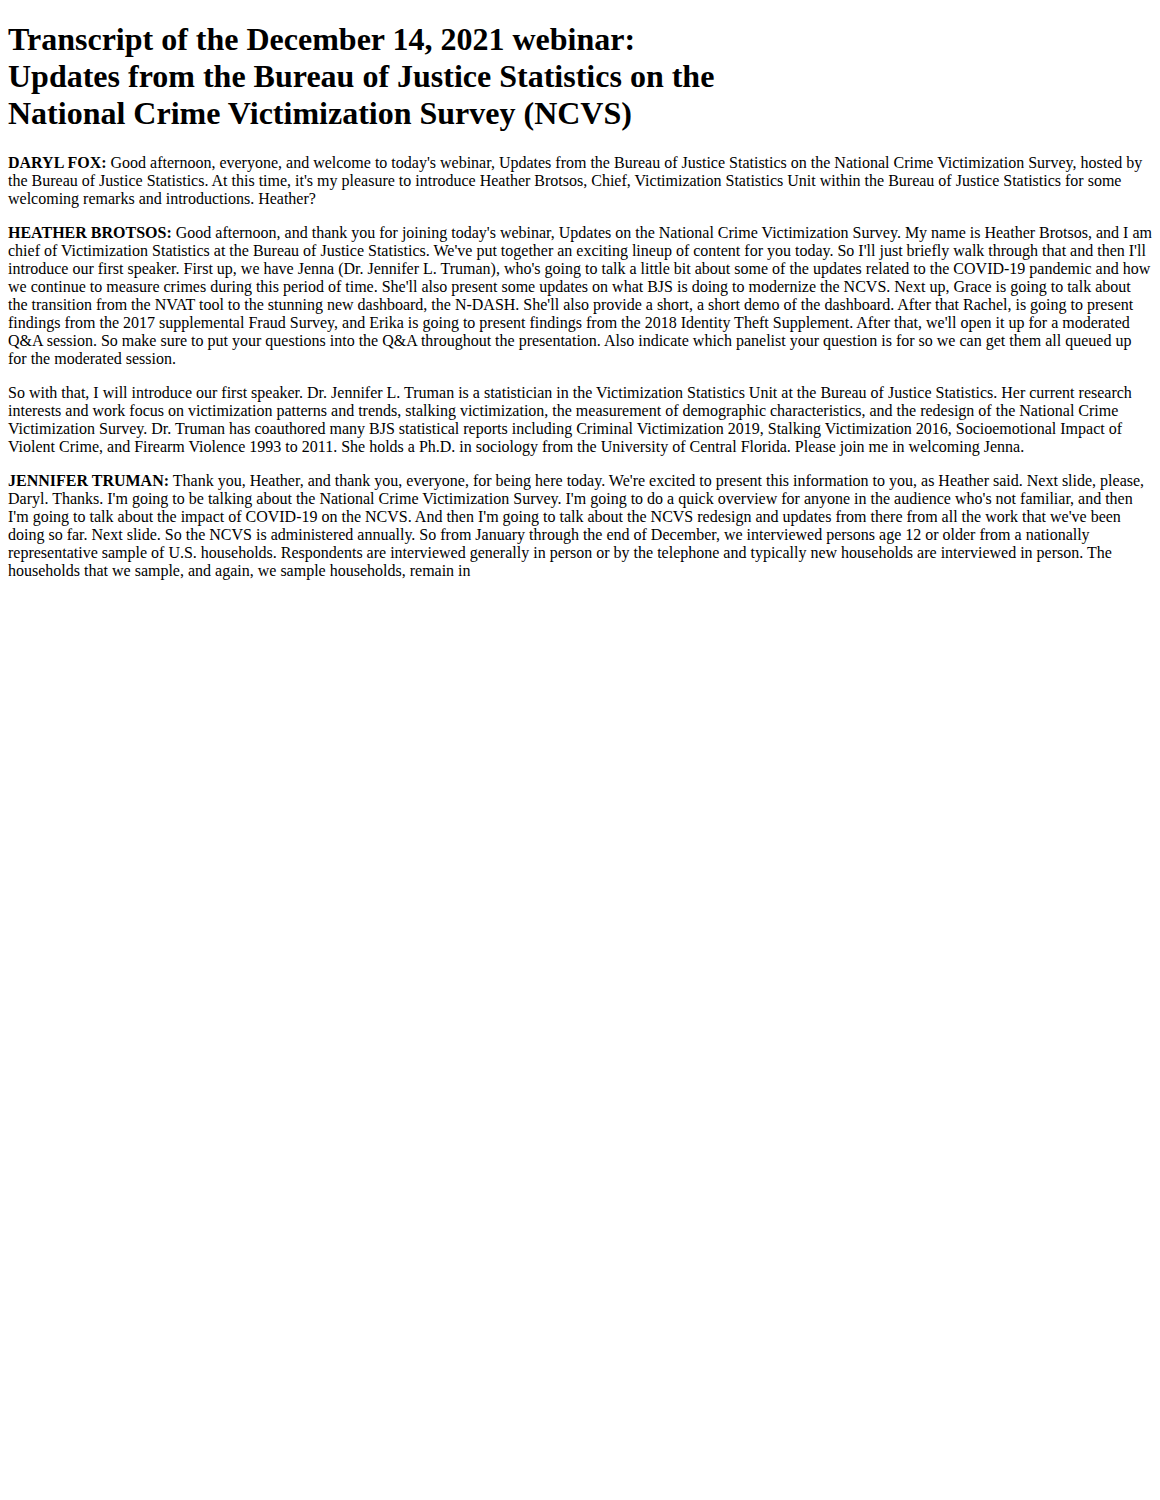Transcript of the December 14, 2021 webinar:
Updates from the Bureau of Justice Statistics on the
National Crime Victimization Survey (NCVS)
DARYL FOX: Good afternoon, everyone, and welcome to today's webinar, Updates from the Bureau of Justice Statistics on the National Crime Victimization Survey, hosted by the Bureau of Justice Statistics. At this time, it's my pleasure to introduce Heather Brotsos, Chief, Victimization Statistics Unit within the Bureau of Justice Statistics for some welcoming remarks and introductions. Heather?
HEATHER BROTSOS: Good afternoon, and thank you for joining today's webinar, Updates on the National Crime Victimization Survey. My name is Heather Brotsos, and I am chief of Victimization Statistics at the Bureau of Justice Statistics. We've put together an exciting lineup of content for you today. So I'll just briefly walk through that and then I'll introduce our first speaker. First up, we have Jenna (Dr. Jennifer L. Truman), who's going to talk a little bit about some of the updates related to the COVID-19 pandemic and how we continue to measure crimes during this period of time. She'll also present some updates on what BJS is doing to modernize the NCVS. Next up, Grace is going to talk about the transition from the NVAT tool to the stunning new dashboard, the N-DASH. She'll also provide a short, a short demo of the dashboard. After that Rachel, is going to present findings from the 2017 supplemental Fraud Survey, and Erika is going to present findings from the 2018 Identity Theft Supplement. After that, we'll open it up for a moderated Q&A session. So make sure to put your questions into the Q&A throughout the presentation. Also indicate which panelist your question is for so we can get them all queued up for the moderated session.
So with that, I will introduce our first speaker. Dr. Jennifer L. Truman is a statistician in the Victimization Statistics Unit at the Bureau of Justice Statistics. Her current research interests and work focus on victimization patterns and trends, stalking victimization, the measurement of demographic characteristics, and the redesign of the National Crime Victimization Survey. Dr. Truman has coauthored many BJS statistical reports including Criminal Victimization 2019, Stalking Victimization 2016, Socioemotional Impact of Violent Crime, and Firearm Violence 1993 to 2011. She holds a Ph.D. in sociology from the University of Central Florida. Please join me in welcoming Jenna.
JENNIFER TRUMAN: Thank you, Heather, and thank you, everyone, for being here today. We're excited to present this information to you, as Heather said. Next slide, please, Daryl. Thanks. I'm going to be talking about the National Crime Victimization Survey. I'm going to do a quick overview for anyone in the audience who's not familiar, and then I'm going to talk about the impact of COVID-19 on the NCVS. And then I'm going to talk about the NCVS redesign and updates from there from all the work that we've been doing so far. Next slide. So the NCVS is administered annually. So from January through the end of December, we interviewed persons age 12 or older from a nationally representative sample of U.S. households. Respondents are interviewed generally in person or by the telephone and typically new households are interviewed in person. The households that we sample, and again, we sample households, remain in